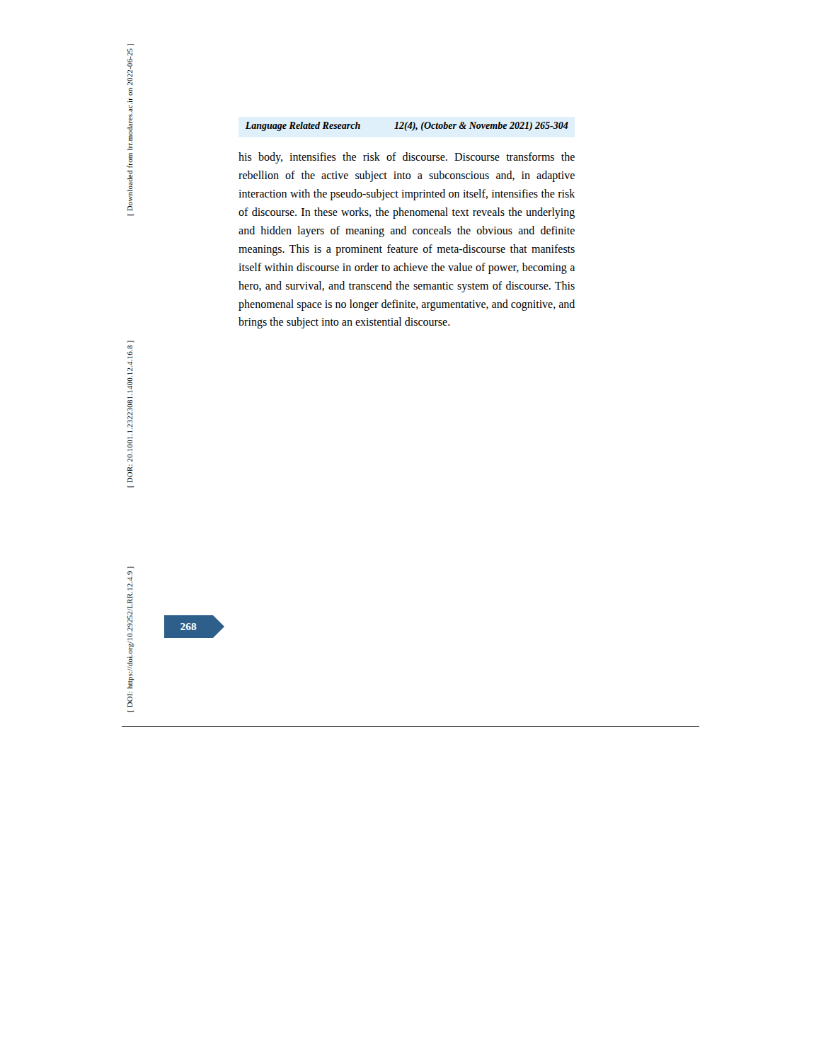[ Downloaded from lrr.modares.ac.ir on 2022-06-25 ]
[ DOR: 20.1001.1.23223081.1400.12.4.16.8 ]
[ DOI: https://doi.org/10.29252/LRR.12.4.9 ]
Language Related Research 12(4), (October & Novembe 2021) 265-304
his body, intensifies the risk of discourse. Discourse transforms the rebellion of the active subject into a subconscious and, in adaptive interaction with the pseudo-subject imprinted on itself, intensifies the risk of discourse. In these works, the phenomenal text reveals the underlying and hidden layers of meaning and conceals the obvious and definite meanings. This is a prominent feature of meta-discourse that manifests itself within discourse in order to achieve the value of power, becoming a hero, and survival, and transcend the semantic system of discourse. This phenomenal space is no longer definite, argumentative, and cognitive, and brings the subject into an existential discourse.
268